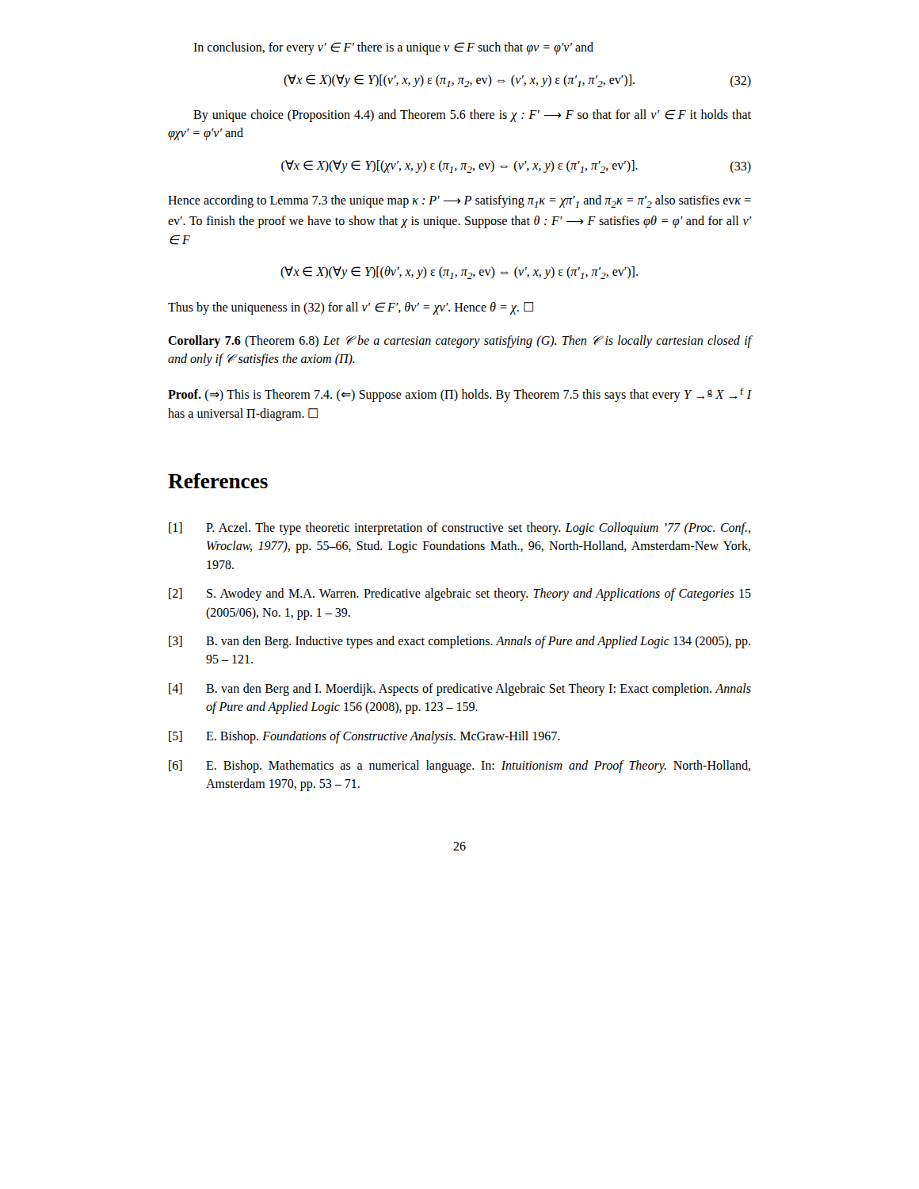In conclusion, for every v′ ∈ F′ there is a unique v ∈ F such that φv = φ′v′ and
(∀x ∈ X)(∀y ∈ Y)[(v′, x, y) ε (π1, π2, ev) ⇔ (v′, x, y) ε (π′1, π′2, ev′)]. (32)
By unique choice (Proposition 4.4) and Theorem 5.6 there is χ : F′ ⟶ F so that for all v′ ∈ F it holds that φχv′ = φ′v′ and
(∀x ∈ X)(∀y ∈ Y)[(χv′, x, y) ε (π1, π2, ev) ⇔ (v′, x, y) ε (π′1, π′2, ev′)]. (33)
Hence according to Lemma 7.3 the unique map κ : P′ ⟶ P satisfying π1κ = χπ′1 and π2κ = π′2 also satisfies evκ = ev′. To finish the proof we have to show that χ is unique. Suppose that θ : F′ ⟶ F satisfies φθ = φ′ and for all v′ ∈ F
(∀x ∈ X)(∀y ∈ Y)[(θv′, x, y) ε (π1, π2, ev) ⇔ (v′, x, y) ε (π′1, π′2, ev′)].
Thus by the uniqueness in (32) for all v′ ∈ F′, θv′ = χv′. Hence θ = χ. ☐
Corollary 7.6 (Theorem 6.8) Let 𝒞 be a cartesian category satisfying (G). Then 𝒞 is locally cartesian closed if and only if 𝒞 satisfies the axiom (Π).
Proof. (⇒) This is Theorem 7.4. (⇐) Suppose axiom (Π) holds. By Theorem 7.5 this says that every Y →g X →f I has a universal Π-diagram. ☐
References
[1] P. Aczel. The type theoretic interpretation of constructive set theory. Logic Colloquium ’77 (Proc. Conf., Wroclaw, 1977), pp. 55–66, Stud. Logic Foundations Math., 96, North-Holland, Amsterdam-New York, 1978.
[2] S. Awodey and M.A. Warren. Predicative algebraic set theory. Theory and Applications of Categories 15 (2005/06), No. 1, pp. 1 – 39.
[3] B. van den Berg. Inductive types and exact completions. Annals of Pure and Applied Logic 134 (2005), pp. 95 – 121.
[4] B. van den Berg and I. Moerdijk. Aspects of predicative Algebraic Set Theory I: Exact completion. Annals of Pure and Applied Logic 156 (2008), pp. 123 – 159.
[5] E. Bishop. Foundations of Constructive Analysis. McGraw-Hill 1967.
[6] E. Bishop. Mathematics as a numerical language. In: Intuitionism and Proof Theory. North-Holland, Amsterdam 1970, pp. 53 – 71.
26